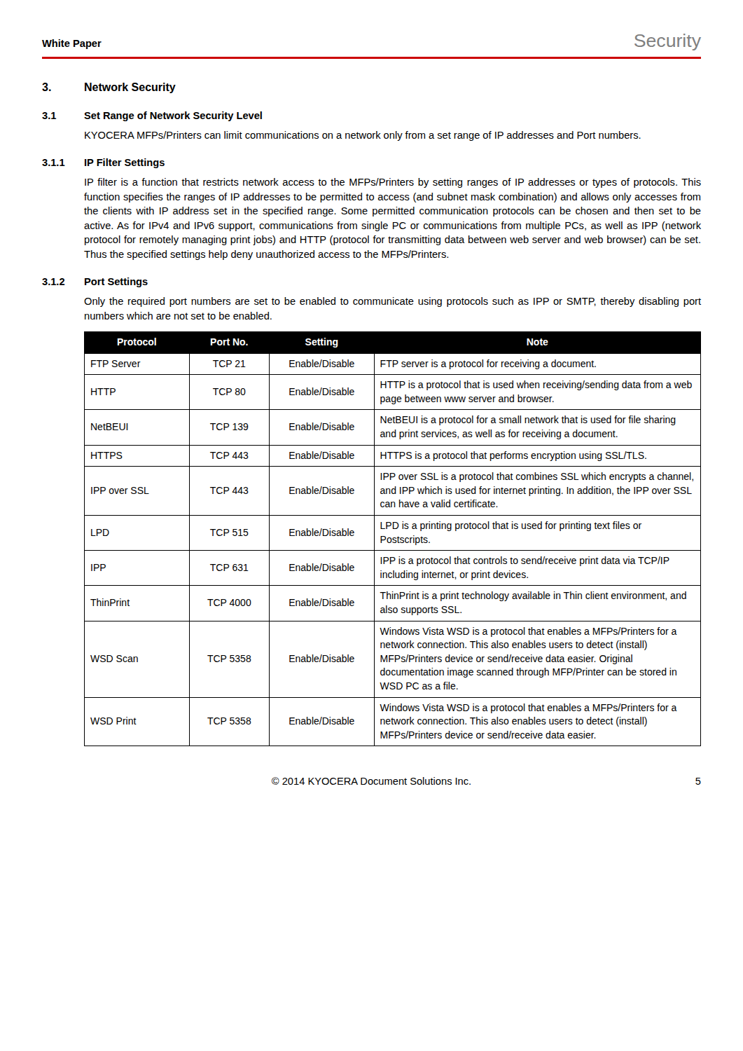White Paper
Security
3. Network Security
3.1 Set Range of Network Security Level
KYOCERA MFPs/Printers can limit communications on a network only from a set range of IP addresses and Port numbers.
3.1.1 IP Filter Settings
IP filter is a function that restricts network access to the MFPs/Printers by setting ranges of IP addresses or types of protocols. This function specifies the ranges of IP addresses to be permitted to access (and subnet mask combination) and allows only accesses from the clients with IP address set in the specified range. Some permitted communication protocols can be chosen and then set to be active. As for IPv4 and IPv6 support, communications from single PC or communications from multiple PCs, as well as IPP (network protocol for remotely managing print jobs) and HTTP (protocol for transmitting data between web server and web browser) can be set. Thus the specified settings help deny unauthorized access to the MFPs/Printers.
3.1.2 Port Settings
Only the required port numbers are set to be enabled to communicate using protocols such as IPP or SMTP, thereby disabling port numbers which are not set to be enabled.
| Protocol | Port No. | Setting | Note |
| --- | --- | --- | --- |
| FTP Server | TCP 21 | Enable/Disable | FTP server is a protocol for receiving a document. |
| HTTP | TCP 80 | Enable/Disable | HTTP is a protocol that is used when receiving/sending data from a web page between www server and browser. |
| NetBEUI | TCP 139 | Enable/Disable | NetBEUI is a protocol for a small network that is used for file sharing and print services, as well as for receiving a document. |
| HTTPS | TCP 443 | Enable/Disable | HTTPS is a protocol that performs encryption using SSL/TLS. |
| IPP over SSL | TCP 443 | Enable/Disable | IPP over SSL is a protocol that combines SSL which encrypts a channel, and IPP which is used for internet printing. In addition, the IPP over SSL can have a valid certificate. |
| LPD | TCP 515 | Enable/Disable | LPD is a printing protocol that is used for printing text files or Postscripts. |
| IPP | TCP 631 | Enable/Disable | IPP is a protocol that controls to send/receive print data via TCP/IP including internet, or print devices. |
| ThinPrint | TCP 4000 | Enable/Disable | ThinPrint is a print technology available in Thin client environment, and also supports SSL. |
| WSD Scan | TCP 5358 | Enable/Disable | Windows Vista WSD is a protocol that enables a MFPs/Printers for a network connection. This also enables users to detect (install) MFPs/Printers device or send/receive data easier. Original documentation image scanned through MFP/Printer can be stored in WSD PC as a file. |
| WSD Print | TCP 5358 | Enable/Disable | Windows Vista WSD is a protocol that enables a MFPs/Printers for a network connection. This also enables users to detect (install) MFPs/Printers device or send/receive data easier. |
© 2014 KYOCERA Document Solutions Inc. 5